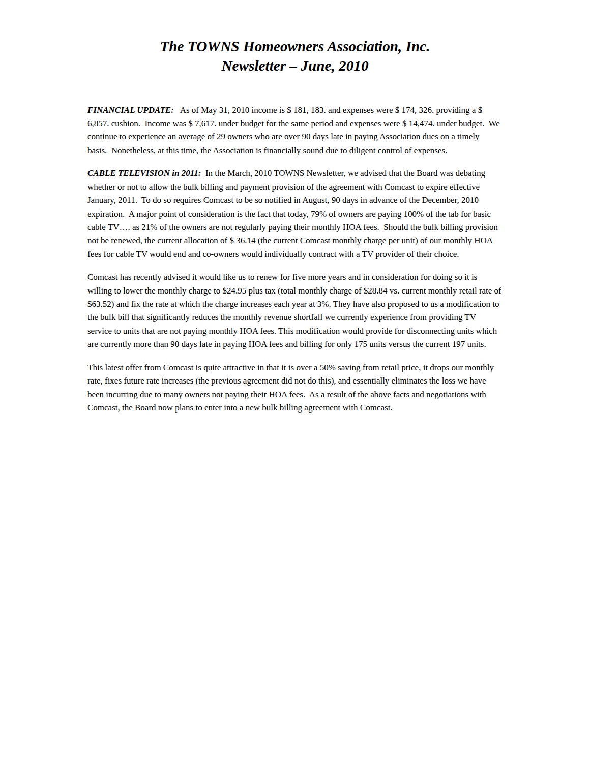The TOWNS Homeowners Association, Inc.
Newsletter – June, 2010
FINANCIAL UPDATE: As of May 31, 2010 income is $ 181, 183. and expenses were $ 174, 326. providing a $ 6,857. cushion. Income was $ 7,617. under budget for the same period and expenses were $ 14,474. under budget. We continue to experience an average of 29 owners who are over 90 days late in paying Association dues on a timely basis. Nonetheless, at this time, the Association is financially sound due to diligent control of expenses.
CABLE TELEVISION in 2011: In the March, 2010 TOWNS Newsletter, we advised that the Board was debating whether or not to allow the bulk billing and payment provision of the agreement with Comcast to expire effective January, 2011. To do so requires Comcast to be so notified in August, 90 days in advance of the December, 2010 expiration. A major point of consideration is the fact that today, 79% of owners are paying 100% of the tab for basic cable TV…. as 21% of the owners are not regularly paying their monthly HOA fees. Should the bulk billing provision not be renewed, the current allocation of $ 36.14 (the current Comcast monthly charge per unit) of our monthly HOA fees for cable TV would end and co-owners would individually contract with a TV provider of their choice.
Comcast has recently advised it would like us to renew for five more years and in consideration for doing so it is willing to lower the monthly charge to $24.95 plus tax (total monthly charge of $28.84 vs. current monthly retail rate of $63.52) and fix the rate at which the charge increases each year at 3%. They have also proposed to us a modification to the bulk bill that significantly reduces the monthly revenue shortfall we currently experience from providing TV service to units that are not paying monthly HOA fees. This modification would provide for disconnecting units which are currently more than 90 days late in paying HOA fees and billing for only 175 units versus the current 197 units.
This latest offer from Comcast is quite attractive in that it is over a 50% saving from retail price, it drops our monthly rate, fixes future rate increases (the previous agreement did not do this), and essentially eliminates the loss we have been incurring due to many owners not paying their HOA fees. As a result of the above facts and negotiations with Comcast, the Board now plans to enter into a new bulk billing agreement with Comcast.